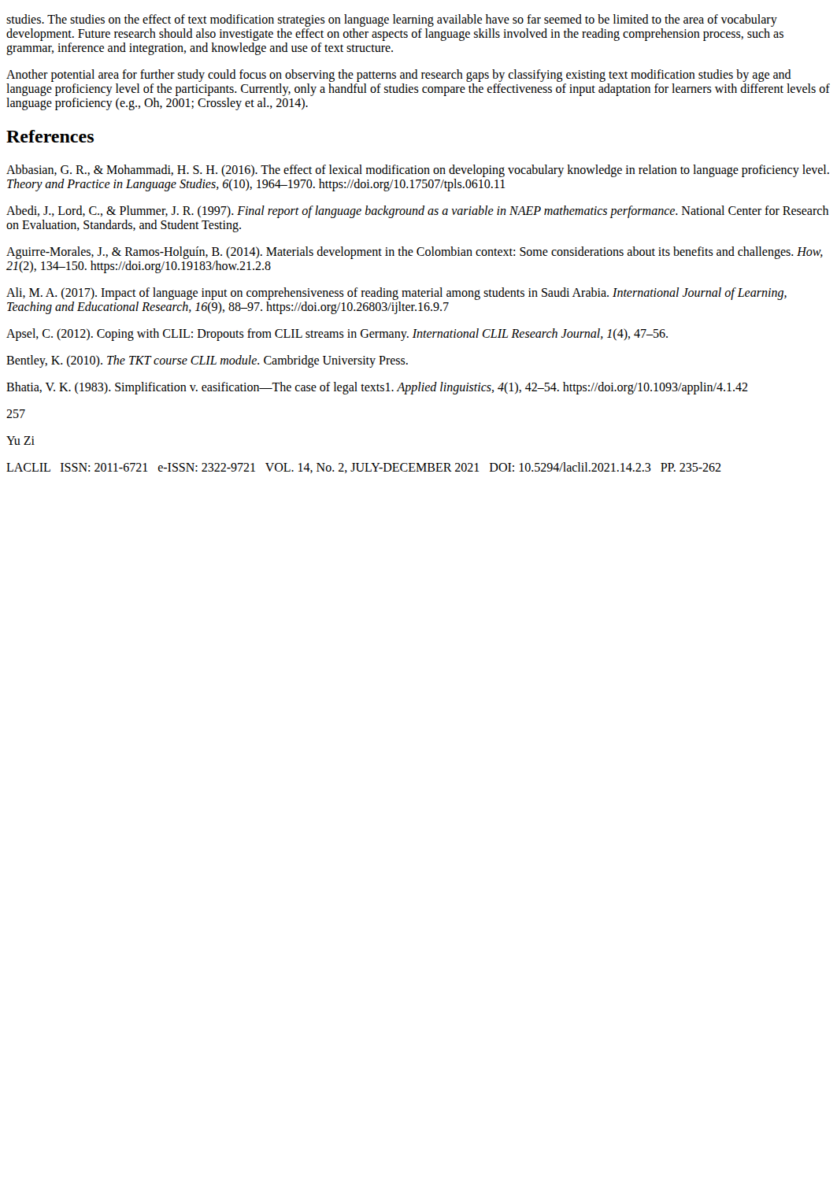studies. The studies on the effect of text modification strategies on language learning available have so far seemed to be limited to the area of vocabulary development. Future research should also investigate the effect on other aspects of language skills involved in the reading comprehension process, such as grammar, inference and integration, and knowledge and use of text structure.
Another potential area for further study could focus on observing the patterns and research gaps by classifying existing text modification studies by age and language proficiency level of the participants. Currently, only a handful of studies compare the effectiveness of input adaptation for learners with different levels of language proficiency (e.g., Oh, 2001; Crossley et al., 2014).
References
Abbasian, G. R., & Mohammadi, H. S. H. (2016). The effect of lexical modification on developing vocabulary knowledge in relation to language proficiency level. Theory and Practice in Language Studies, 6(10), 1964–1970. https://doi.org/10.17507/tpls.0610.11
Abedi, J., Lord, C., & Plummer, J. R. (1997). Final report of language background as a variable in NAEP mathematics performance. National Center for Research on Evaluation, Standards, and Student Testing.
Aguirre-Morales, J., & Ramos-Holguín, B. (2014). Materials development in the Colombian context: Some considerations about its benefits and challenges. How, 21(2), 134–150. https://doi.org/10.19183/how.21.2.8
Ali, M. A. (2017). Impact of language input on comprehensiveness of reading material among students in Saudi Arabia. International Journal of Learning, Teaching and Educational Research, 16(9), 88–97. https://doi.org/10.26803/ijlter.16.9.7
Apsel, C. (2012). Coping with CLIL: Dropouts from CLIL streams in Germany. International CLIL Research Journal, 1(4), 47–56.
Bentley, K. (2010). The TKT course CLIL module. Cambridge University Press.
Bhatia, V. K. (1983). Simplification v. easification—The case of legal texts1. Applied linguistics, 4(1), 42–54. https://doi.org/10.1093/applin/4.1.42
257
Yu Zi
LACLIL ISSN: 2011-6721 e-ISSN: 2322-9721 VOL. 14, No. 2, JULY-DECEMBER 2021 DOI: 10.5294/laclil.2021.14.2.3 PP. 235-262